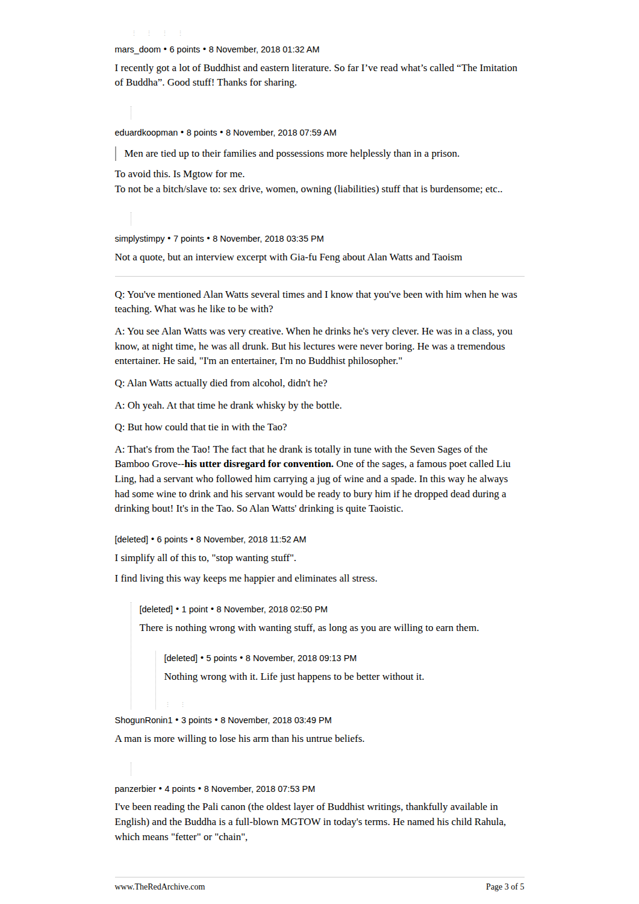⋮ ⋮ ⋮ ⋮
mars_doom • 6 points • 8 November, 2018 01:32 AM
I recently got a lot of Buddhist and eastern literature. So far I’ve read what’s called “The Imitation of Buddha”. Good stuff! Thanks for sharing.
eduardkoopman • 8 points • 8 November, 2018 07:59 AM
Men are tied up to their families and possessions more helplessly than in a prison.
To avoid this. Is Mgtow for me.
To not be a bitch/slave to: sex drive, women, owning (liabilities) stuff that is burdensome; etc..
simplystimpy • 7 points • 8 November, 2018 03:35 PM
Not a quote, but an interview excerpt with Gia-fu Feng about Alan Watts and Taoism
Q: You've mentioned Alan Watts several times and I know that you've been with him when he was teaching. What was he like to be with?
A: You see Alan Watts was very creative. When he drinks he's very clever. He was in a class, you know, at night time, he was all drunk. But his lectures were never boring. He was a tremendous entertainer. He said, "I'm an entertainer, I'm no Buddhist philosopher."
Q: Alan Watts actually died from alcohol, didn't he?
A: Oh yeah. At that time he drank whisky by the bottle.
Q: But how could that tie in with the Tao?
A: That's from the Tao! The fact that he drank is totally in tune with the Seven Sages of the Bamboo Grove--his utter disregard for convention. One of the sages, a famous poet called Liu Ling, had a servant who followed him carrying a jug of wine and a spade. In this way he always had some wine to drink and his servant would be ready to bury him if he dropped dead during a drinking bout! It's in the Tao. So Alan Watts' drinking is quite Taoistic.
[deleted] • 6 points • 8 November, 2018 11:52 AM
I simplify all of this to, "stop wanting stuff".
I find living this way keeps me happier and eliminates all stress.
[deleted] • 1 point • 8 November, 2018 02:50 PM
There is nothing wrong with wanting stuff, as long as you are willing to earn them.
[deleted] • 5 points • 8 November, 2018 09:13 PM
Nothing wrong with it. Life just happens to be better without it.
⋮ ⋮
ShogunRonin1 • 3 points • 8 November, 2018 03:49 PM
A man is more willing to lose his arm than his untrue beliefs.
panzerbier • 4 points • 8 November, 2018 07:53 PM
I've been reading the Pali canon (the oldest layer of Buddhist writings, thankfully available in English) and the Buddha is a full-blown MGTOW in today's terms. He named his child Rahula, which means "fetter" or "chain",
www.TheRedArchive.com Page 3 of 5